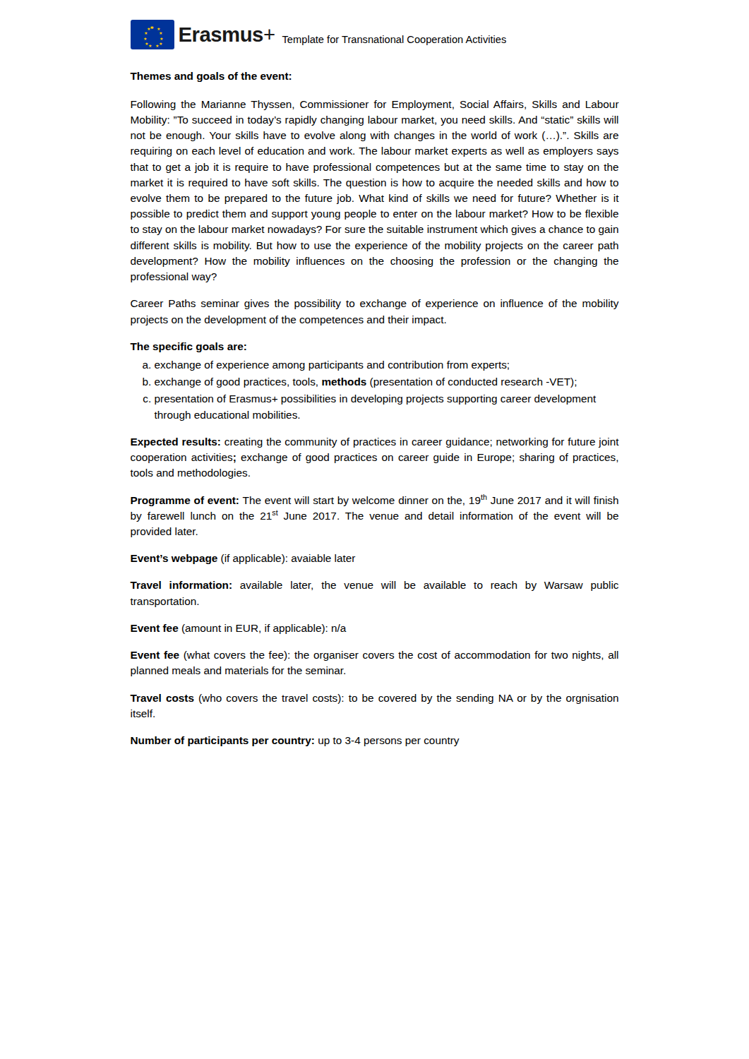★ ★ ★ ★ ★ ★ ★ ★ ★ ★ ★ ★
Erasmus+
Template for Transnational Cooperation Activities
Themes and goals of the event:
Following the Marianne Thyssen, Commissioner for Employment, Social Affairs, Skills and Labour Mobility: ”To succeed in today’s rapidly changing labour market, you need skills. And “static” skills will not be enough. Your skills have to evolve along with changes in the world of work (…).”. Skills are requiring on each level of education and work. The labour market experts as well as employers says that to get a job it is require to have professional competences but at the same time to stay on the market it is required to have soft skills. The question is how to acquire the needed skills and how to evolve them to be prepared to the future job. What kind of skills we need for future? Whether is it possible to predict them and support young people to enter on the labour market? How to be flexible to stay on the labour market nowadays? For sure the suitable instrument which gives a chance to gain different skills is mobility. But how to use the experience of the mobility projects on the career path development? How the mobility influences on the choosing the profession or the changing the professional way?
Career Paths seminar gives the possibility to exchange of experience on influence of the mobility projects on the development of the competences and their impact.
The specific goals are:
exchange of experience among participants and contribution from experts;
exchange of good practices, tools, methods (presentation of conducted research -VET);
presentation of Erasmus+ possibilities in developing projects supporting career development through educational mobilities.
Expected results: creating the community of practices in career guidance; networking for future joint cooperation activities; exchange of good practices on career guide in Europe; sharing of practices, tools and methodologies.
Programme of event: The event will start by welcome dinner on the, 19th June 2017 and it will finish by farewell lunch on the 21st June 2017. The venue and detail information of the event will be provided later.
Event’s webpage (if applicable): avaiable later
Travel information: available later, the venue will be available to reach by Warsaw public transportation.
Event fee (amount in EUR, if applicable): n/a
Event fee (what covers the fee): the organiser covers the cost of accommodation for two nights, all planned meals and materials for the seminar.
Travel costs (who covers the travel costs): to be covered by the sending NA or by the orgnisation itself.
Number of participants per country: up to 3-4 persons per country